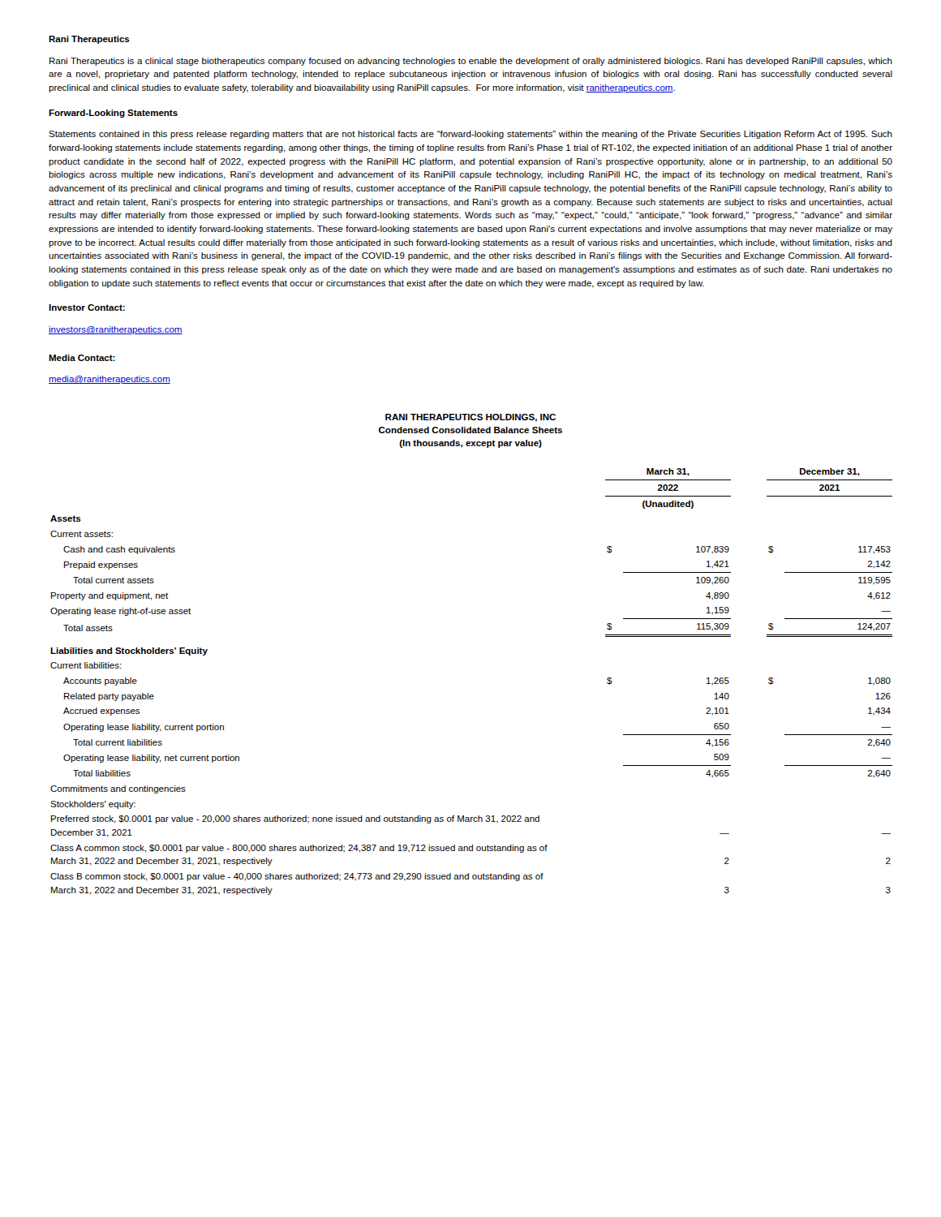Rani Therapeutics
Rani Therapeutics is a clinical stage biotherapeutics company focused on advancing technologies to enable the development of orally administered biologics. Rani has developed RaniPill capsules, which are a novel, proprietary and patented platform technology, intended to replace subcutaneous injection or intravenous infusion of biologics with oral dosing. Rani has successfully conducted several preclinical and clinical studies to evaluate safety, tolerability and bioavailability using RaniPill capsules. For more information, visit ranitherapeutics.com.
Forward-Looking Statements
Statements contained in this press release regarding matters that are not historical facts are “forward-looking statements” within the meaning of the Private Securities Litigation Reform Act of 1995. Such forward-looking statements include statements regarding, among other things, the timing of topline results from Rani’s Phase 1 trial of RT-102, the expected initiation of an additional Phase 1 trial of another product candidate in the second half of 2022, expected progress with the RaniPill HC platform, and potential expansion of Rani’s prospective opportunity, alone or in partnership, to an additional 50 biologics across multiple new indications, Rani’s development and advancement of its RaniPill capsule technology, including RaniPill HC, the impact of its technology on medical treatment, Rani’s advancement of its preclinical and clinical programs and timing of results, customer acceptance of the RaniPill capsule technology, the potential benefits of the RaniPill capsule technology, Rani’s ability to attract and retain talent, Rani’s prospects for entering into strategic partnerships or transactions, and Rani’s growth as a company. Because such statements are subject to risks and uncertainties, actual results may differ materially from those expressed or implied by such forward-looking statements. Words such as “may,” “expect,” “could,” “anticipate,” “look forward,” “progress,” “advance” and similar expressions are intended to identify forward-looking statements. These forward-looking statements are based upon Rani's current expectations and involve assumptions that may never materialize or may prove to be incorrect. Actual results could differ materially from those anticipated in such forward-looking statements as a result of various risks and uncertainties, which include, without limitation, risks and uncertainties associated with Rani’s business in general, the impact of the COVID-19 pandemic, and the other risks described in Rani’s filings with the Securities and Exchange Commission. All forward-looking statements contained in this press release speak only as of the date on which they were made and are based on management's assumptions and estimates as of such date. Rani undertakes no obligation to update such statements to reflect events that occur or circumstances that exist after the date on which they were made, except as required by law.
Investor Contact:
investors@ranitherapeutics.com
Media Contact:
media@ranitherapeutics.com
RANI THERAPEUTICS HOLDINGS, INC
Condensed Consolidated Balance Sheets
(In thousands, except par value)
| | | March 31, | | December 31, |
| | | 2022 | | 2021 |
| | | (Unaudited) | | |
| Assets | | | | | | |
| Current assets: | | | | | | |
| Cash and cash equivalents | | $ | 107,839 | | $ | 117,453 |
| Prepaid expenses | | | 1,421 | | | 2,142 |
| Total current assets | | | 109,260 | | | 119,595 |
| Property and equipment, net | | | 4,890 | | | 4,612 |
| Operating lease right-of-use asset | | | 1,159 | | | — |
| Total assets | | $ | 115,309 | | $ | 124,207 |
| Liabilities and Stockholders' Equity | | | | | | |
| Current liabilities: | | | | | | |
| Accounts payable | | $ | 1,265 | | $ | 1,080 |
| Related party payable | | | 140 | | | 126 |
| Accrued expenses | | | 2,101 | | | 1,434 |
| Operating lease liability, current portion | | | 650 | | | — |
| Total current liabilities | | | 4,156 | | | 2,640 |
| Operating lease liability, net current portion | | | 509 | | | — |
| Total liabilities | | | 4,665 | | | 2,640 |
| Commitments and contingencies | | | | | | |
| Stockholders' equity: | | | | | | |
| Preferred stock, $0.0001 par value - 20,000 shares authorized; none issued and outstanding as of March 31, 2022 and December 31, 2021 | | | — | | | — |
| Class A common stock, $0.0001 par value - 800,000 shares authorized; 24,387 and 19,712 issued and outstanding as of March 31, 2022 and December 31, 2021, respectively | | | 2 | | | 2 |
| Class B common stock, $0.0001 par value - 40,000 shares authorized; 24,773 and 29,290 issued and outstanding as of March 31, 2022 and December 31, 2021, respectively | | | 3 | | | 3 |